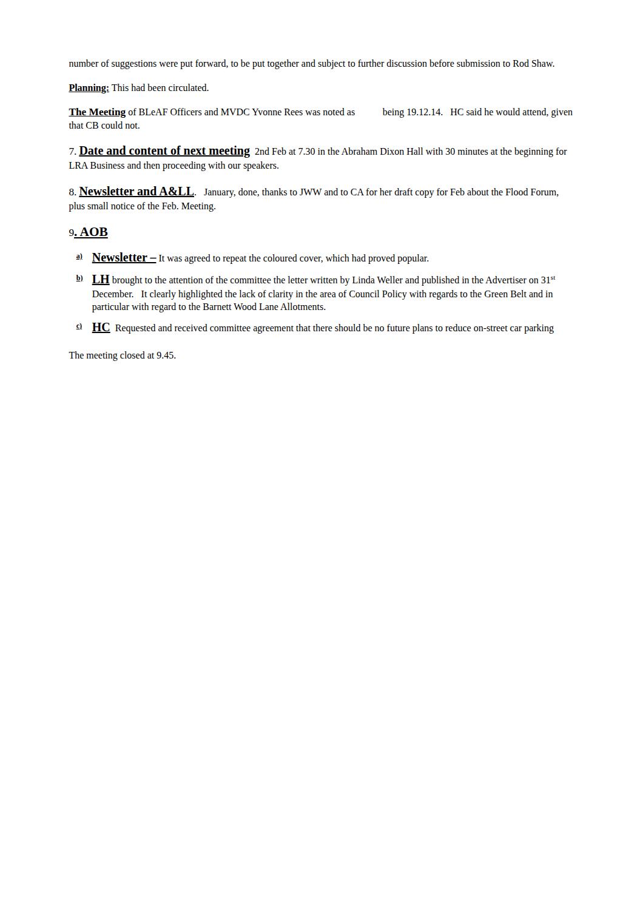number of suggestions were put forward, to be put together and subject to further discussion before submission to Rod Shaw.
Planning: This had been circulated.
The Meeting of BLeAF Officers and MVDC Yvonne Rees was noted as being 19.12.14. HC said he would attend, given that CB could not.
7. Date and content of next meeting 2nd Feb at 7.30 in the Abraham Dixon Hall with 30 minutes at the beginning for LRA Business and then proceeding with our speakers.
8. Newsletter and A&LL. January, done, thanks to JWW and to CA for her draft copy for Feb about the Flood Forum, plus small notice of the Feb. Meeting.
9. AOB
a) Newsletter – It was agreed to repeat the coloured cover, which had proved popular.
b) LH brought to the attention of the committee the letter written by Linda Weller and published in the Advertiser on 31st December. It clearly highlighted the lack of clarity in the area of Council Policy with regards to the Green Belt and in particular with regard to the Barnett Wood Lane Allotments.
c) HC Requested and received committee agreement that there should be no future plans to reduce on-street car parking
The meeting closed at 9.45.